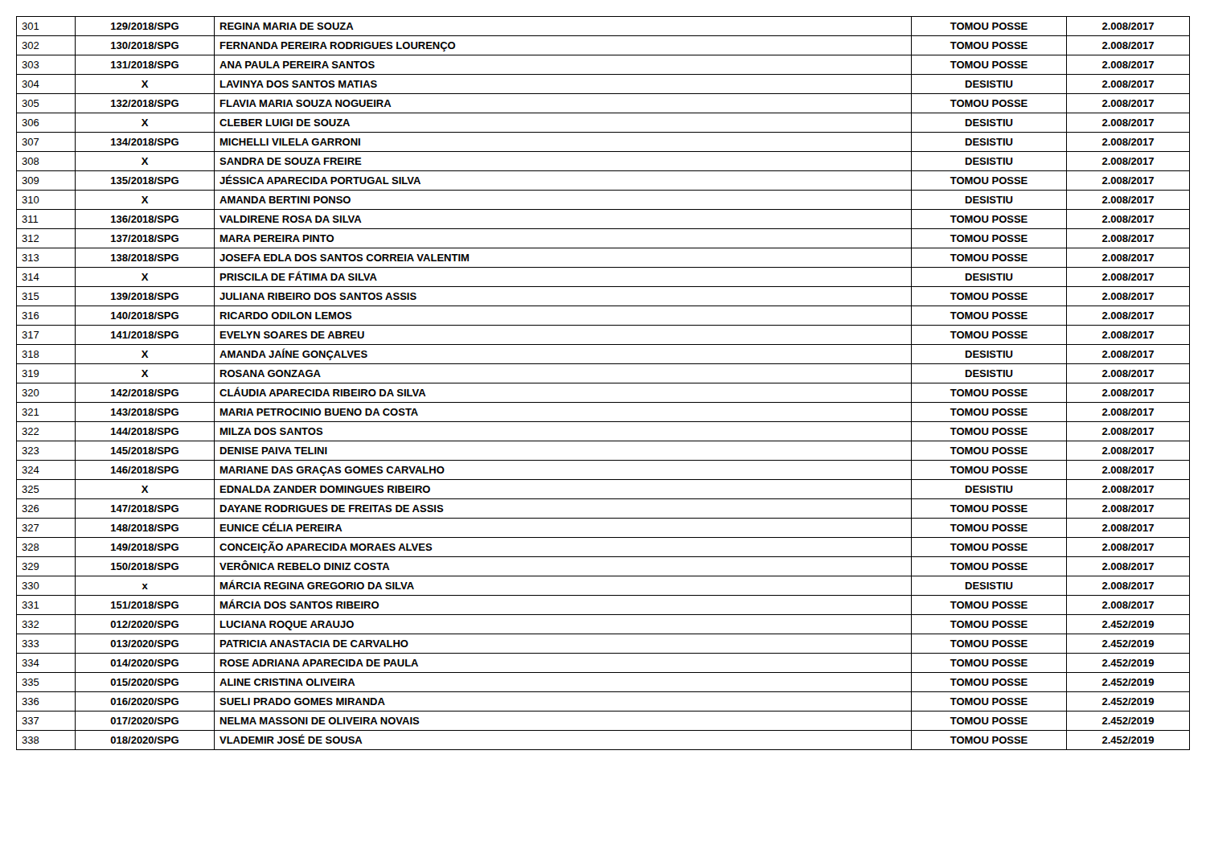| 301 | 129/2018/SPG | REGINA MARIA DE SOUZA | TOMOU POSSE | 2.008/2017 |
| 302 | 130/2018/SPG | FERNANDA PEREIRA RODRIGUES LOURENÇO | TOMOU POSSE | 2.008/2017 |
| 303 | 131/2018/SPG | ANA PAULA PEREIRA SANTOS | TOMOU POSSE | 2.008/2017 |
| 304 | X | LAVINYA DOS SANTOS MATIAS | DESISTIU | 2.008/2017 |
| 305 | 132/2018/SPG | FLAVIA MARIA SOUZA NOGUEIRA | TOMOU POSSE | 2.008/2017 |
| 306 | X | CLEBER LUIGI DE SOUZA | DESISTIU | 2.008/2017 |
| 307 | 134/2018/SPG | MICHELLI VILELA GARRONI | DESISTIU | 2.008/2017 |
| 308 | X | SANDRA DE SOUZA FREIRE | DESISTIU | 2.008/2017 |
| 309 | 135/2018/SPG | JÉSSICA APARECIDA PORTUGAL SILVA | TOMOU POSSE | 2.008/2017 |
| 310 | X | AMANDA BERTINI PONSO | DESISTIU | 2.008/2017 |
| 311 | 136/2018/SPG | VALDIRENE ROSA DA SILVA | TOMOU POSSE | 2.008/2017 |
| 312 | 137/2018/SPG | MARA PEREIRA PINTO | TOMOU POSSE | 2.008/2017 |
| 313 | 138/2018/SPG | JOSEFA EDLA DOS SANTOS CORREIA VALENTIM | TOMOU POSSE | 2.008/2017 |
| 314 | X | PRISCILA DE FÁTIMA DA SILVA | DESISTIU | 2.008/2017 |
| 315 | 139/2018/SPG | JULIANA RIBEIRO DOS SANTOS ASSIS | TOMOU POSSE | 2.008/2017 |
| 316 | 140/2018/SPG | RICARDO ODILON LEMOS | TOMOU POSSE | 2.008/2017 |
| 317 | 141/2018/SPG | EVELYN SOARES DE ABREU | TOMOU POSSE | 2.008/2017 |
| 318 | X | AMANDA JAÍNE GONÇALVES | DESISTIU | 2.008/2017 |
| 319 | X | ROSANA GONZAGA | DESISTIU | 2.008/2017 |
| 320 | 142/2018/SPG | CLÁUDIA APARECIDA RIBEIRO DA SILVA | TOMOU POSSE | 2.008/2017 |
| 321 | 143/2018/SPG | MARIA PETROCINIO BUENO DA COSTA | TOMOU POSSE | 2.008/2017 |
| 322 | 144/2018/SPG | MILZA DOS SANTOS | TOMOU POSSE | 2.008/2017 |
| 323 | 145/2018/SPG | DENISE PAIVA TELINI | TOMOU POSSE | 2.008/2017 |
| 324 | 146/2018/SPG | MARIANE DAS GRAÇAS GOMES CARVALHO | TOMOU POSSE | 2.008/2017 |
| 325 | X | EDNALDA ZANDER DOMINGUES RIBEIRO | DESISTIU | 2.008/2017 |
| 326 | 147/2018/SPG | DAYANE RODRIGUES DE FREITAS DE ASSIS | TOMOU POSSE | 2.008/2017 |
| 327 | 148/2018/SPG | EUNICE CÉLIA PEREIRA | TOMOU POSSE | 2.008/2017 |
| 328 | 149/2018/SPG | CONCEIÇÃO APARECIDA MORAES ALVES | TOMOU POSSE | 2.008/2017 |
| 329 | 150/2018/SPG | VERÔNICA REBELO DINIZ COSTA | TOMOU POSSE | 2.008/2017 |
| 330 | x | MÁRCIA REGINA GREGORIO DA SILVA | DESISTIU | 2.008/2017 |
| 331 | 151/2018/SPG | MÁRCIA DOS SANTOS RIBEIRO | TOMOU POSSE | 2.008/2017 |
| 332 | 012/2020/SPG | LUCIANA ROQUE ARAUJO | TOMOU POSSE | 2.452/2019 |
| 333 | 013/2020/SPG | PATRICIA ANASTACIA DE CARVALHO | TOMOU POSSE | 2.452/2019 |
| 334 | 014/2020/SPG | ROSE ADRIANA APARECIDA DE PAULA | TOMOU POSSE | 2.452/2019 |
| 335 | 015/2020/SPG | ALINE CRISTINA OLIVEIRA | TOMOU POSSE | 2.452/2019 |
| 336 | 016/2020/SPG | SUELI PRADO GOMES MIRANDA | TOMOU POSSE | 2.452/2019 |
| 337 | 017/2020/SPG | NELMA MASSONI DE OLIVEIRA NOVAIS | TOMOU POSSE | 2.452/2019 |
| 338 | 018/2020/SPG | VLADEMIR JOSÉ DE SOUSA | TOMOU POSSE | 2.452/2019 |